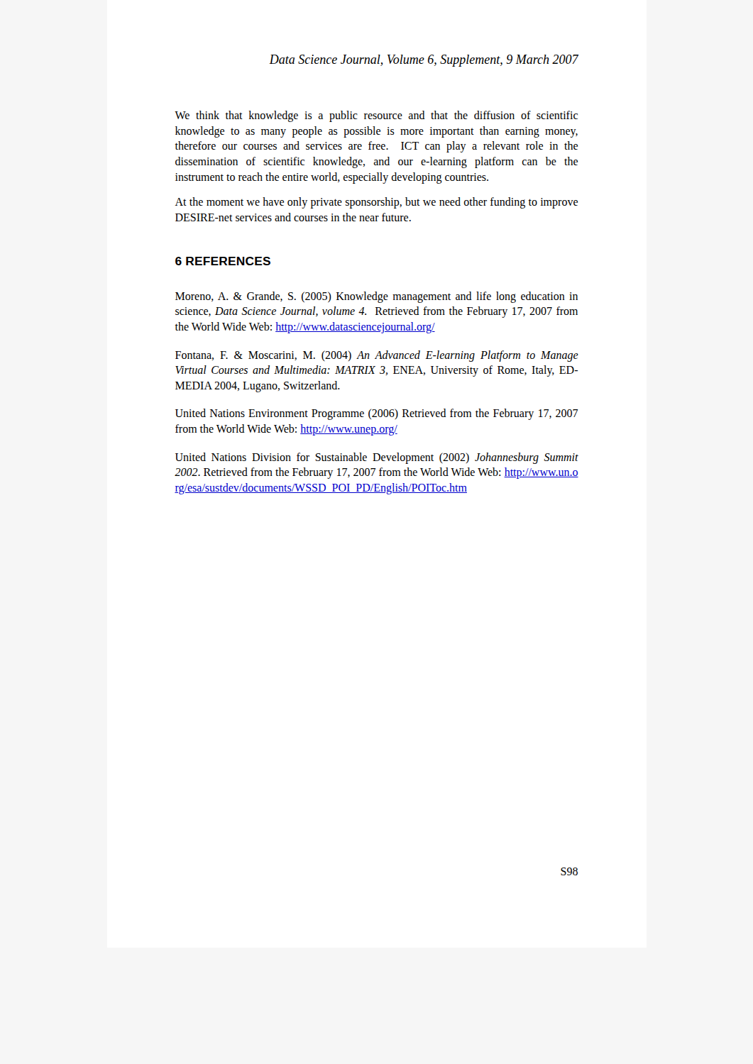Data Science Journal, Volume 6, Supplement, 9 March 2007
We think that knowledge is a public resource and that the diffusion of scientific knowledge to as many people as possible is more important than earning money, therefore our courses and services are free. ICT can play a relevant role in the dissemination of scientific knowledge, and our e-learning platform can be the instrument to reach the entire world, especially developing countries.
At the moment we have only private sponsorship, but we need other funding to improve DESIRE-net services and courses in the near future.
6 REFERENCES
Moreno, A. & Grande, S. (2005) Knowledge management and life long education in science, Data Science Journal, volume 4. Retrieved from the February 17, 2007 from the World Wide Web: http://www.datasciencejournal.org/
Fontana, F. & Moscarini, M. (2004) An Advanced E-learning Platform to Manage Virtual Courses and Multimedia: MATRIX 3, ENEA, University of Rome, Italy, ED-MEDIA 2004, Lugano, Switzerland.
United Nations Environment Programme (2006) Retrieved from the February 17, 2007 from the World Wide Web: http://www.unep.org/
United Nations Division for Sustainable Development (2002) Johannesburg Summit 2002. Retrieved from the February 17, 2007 from the World Wide Web: http://www.un.org/esa/sustdev/documents/WSSD_POI_PD/English/POIToc.htm
S98